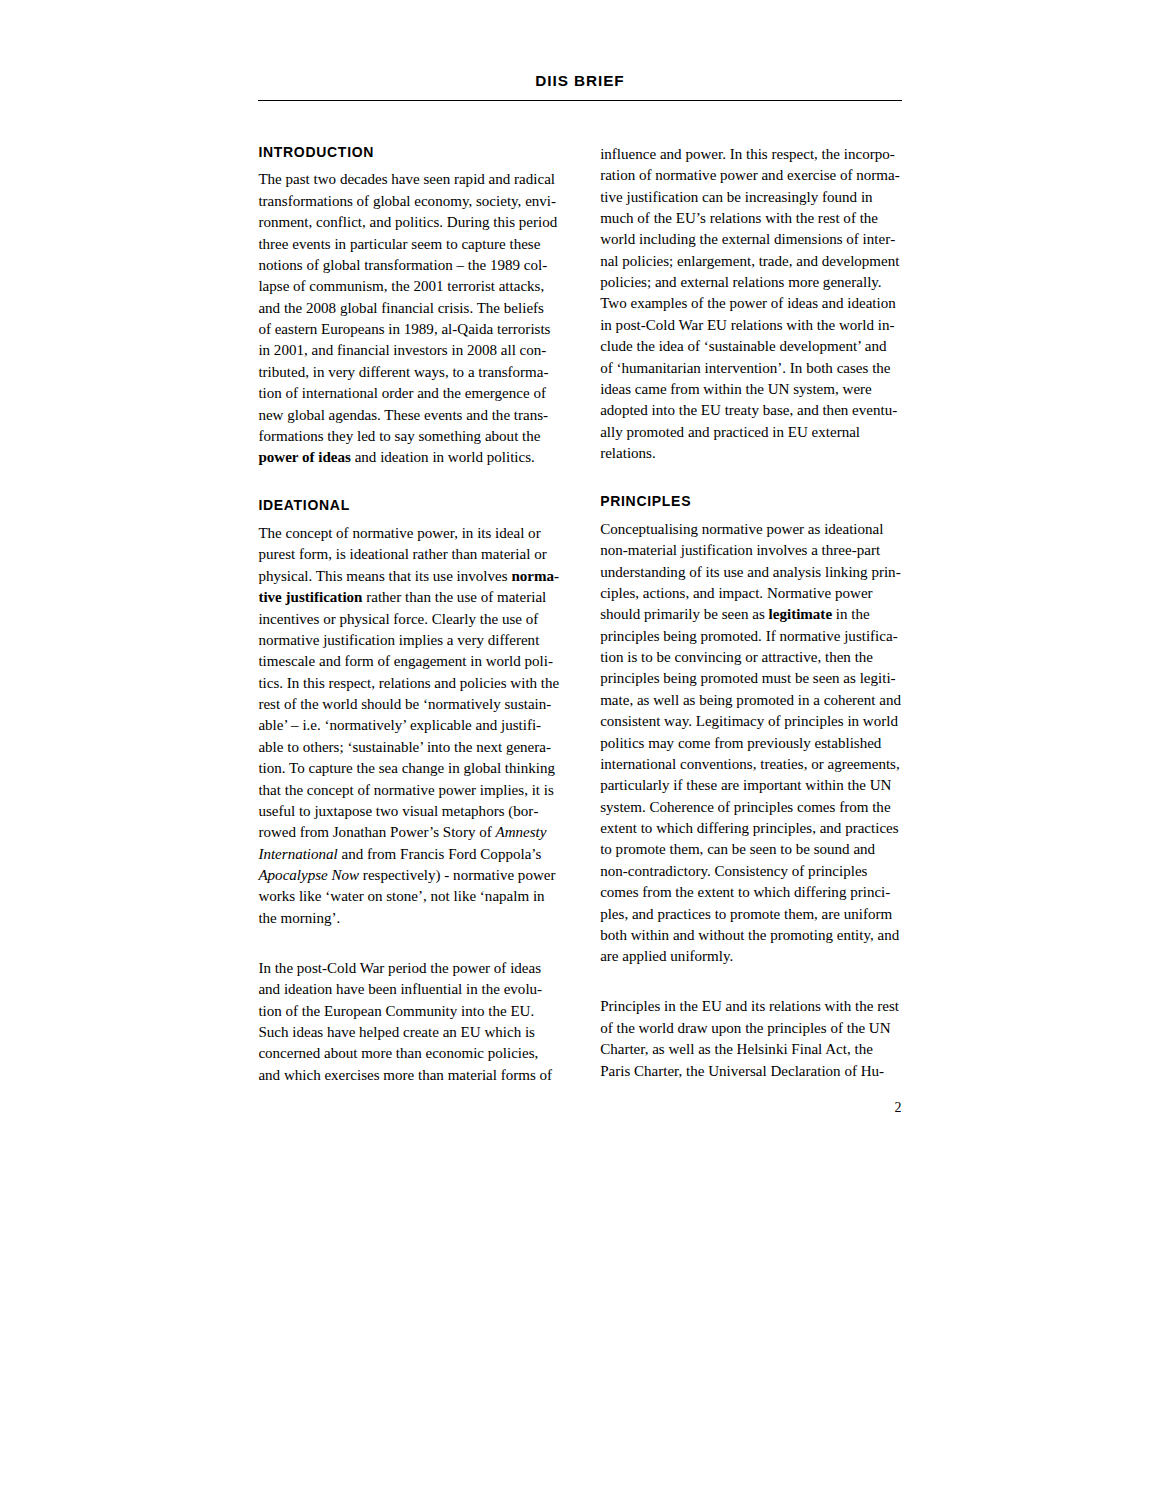DIIS BRIEF
INTRODUCTION
The past two decades have seen rapid and radical transformations of global economy, society, environment, conflict, and politics. During this period three events in particular seem to capture these notions of global transformation – the 1989 collapse of communism, the 2001 terrorist attacks, and the 2008 global financial crisis. The beliefs of eastern Europeans in 1989, al-Qaida terrorists in 2001, and financial investors in 2008 all contributed, in very different ways, to a transformation of international order and the emergence of new global agendas. These events and the transformations they led to say something about the power of ideas and ideation in world politics.
IDEATIONAL
The concept of normative power, in its ideal or purest form, is ideational rather than material or physical. This means that its use involves normative justification rather than the use of material incentives or physical force. Clearly the use of normative justification implies a very different timescale and form of engagement in world politics. In this respect, relations and policies with the rest of the world should be ‘normatively sustainable’ – i.e. ‘normatively’ explicable and justifiable to others; ‘sustainable’ into the next generation. To capture the sea change in global thinking that the concept of normative power implies, it is useful to juxtapose two visual metaphors (borrowed from Jonathan Power’s Story of Amnesty International and from Francis Ford Coppola’s Apocalypse Now respectively) - normative power works like ‘water on stone’, not like ‘napalm in the morning’.
In the post-Cold War period the power of ideas and ideation have been influential in the evolution of the European Community into the EU. Such ideas have helped create an EU which is concerned about more than economic policies, and which exercises more than material forms of influence and power. In this respect, the incorporation of normative power and exercise of normative justification can be increasingly found in much of the EU’s relations with the rest of the world including the external dimensions of internal policies; enlargement, trade, and development policies; and external relations more generally. Two examples of the power of ideas and ideation in post-Cold War EU relations with the world include the idea of ‘sustainable development’ and of ‘humanitarian intervention’. In both cases the ideas came from within the UN system, were adopted into the EU treaty base, and then eventually promoted and practiced in EU external relations.
PRINCIPLES
Conceptualising normative power as ideational non-material justification involves a three-part understanding of its use and analysis linking principles, actions, and impact. Normative power should primarily be seen as legitimate in the principles being promoted. If normative justification is to be convincing or attractive, then the principles being promoted must be seen as legitimate, as well as being promoted in a coherent and consistent way. Legitimacy of principles in world politics may come from previously established international conventions, treaties, or agreements, particularly if these are important within the UN system. Coherence of principles comes from the extent to which differing principles, and practices to promote them, can be seen to be sound and non-contradictory. Consistency of principles comes from the extent to which differing principles, and practices to promote them, are uniform both within and without the promoting entity, and are applied uniformly.
Principles in the EU and its relations with the rest of the world draw upon the principles of the UN Charter, as well as the Helsinki Final Act, the Paris Charter, the Universal Declaration of Hu-
2